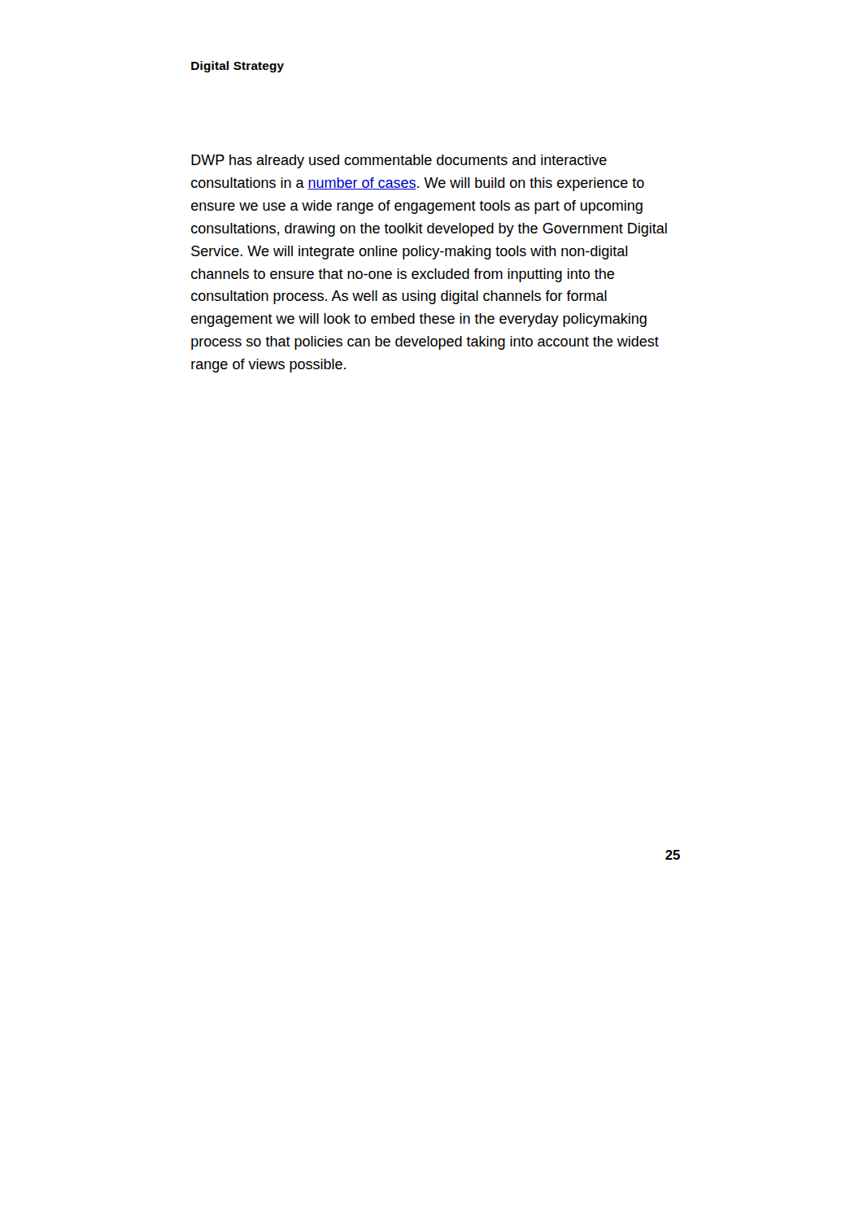Digital Strategy
DWP has already used commentable documents and interactive consultations in a number of cases. We will build on this experience to ensure we use a wide range of engagement tools as part of upcoming consultations, drawing on the toolkit developed by the Government Digital Service. We will integrate online policy-making tools with non-digital channels to ensure that no-one is excluded from inputting into the consultation process. As well as using digital channels for formal engagement we will look to embed these in the everyday policymaking process so that policies can be developed taking into account the widest range of views possible.
25